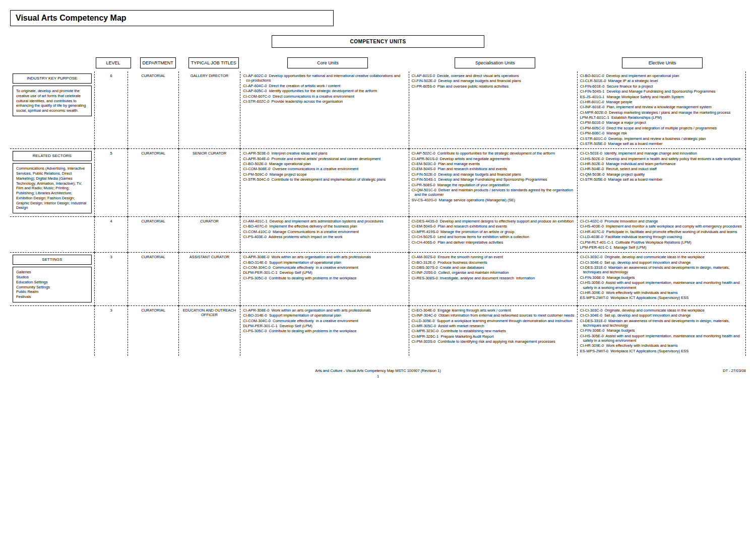Visual Arts Competency Map
COMPETENCY UNITS
| | LEVEL | DEPARTMENT | TYPICAL JOB TITLES | Core Units | Specialisation Units | Elective Units |
| INDUSTRY KEY PURPOSE To originate, develop and promote the creative use of art forms that celebrate cultural identities, and contributes to enhancing the quality of life by generating social, spiritual and economic wealth. | 6 | CURATORIAL | GALLERY DIRECTOR | CI-AP-602C-0 Develop opportunities for national and international creative collaborations and co-productions CI-AP-604C-0 Direct the creation of artistic work / content CI-AP-605C-0 Identify opportunities for the strategic development of the artform CI-COM-607C-0 Direct communications in a creative environment CI-STR-602C-0 Provide leadership across the organisation | CI-AP-601S-0 Decide, oversee and direct visual arts operations CI-FIN-502E-0 Develop and manage budgets and financial plans CI-PR-605S-0 Plan and oversee public relations activities | CI-BO-601C-0 Develop and implement an operational plan CI-CLR-501E-0 Manage IP at a strategic level CI-FIN-601E-0 Secure finance for a project CI-FIN-504S-1 Develop and Manage Fundraising and Sponsorship Programmes ES-JS-401G-1 Manage Workplace Safety and Health System CI-HR-601C-0 Manage people CI-INF-601E-0 Plan, implement and review a knowledge management system CI-MPR-602E-0 Develop marketing strategies / plans and manage the marketing process LPM-RLT-601C-1 Establish Relationships (LPM) CI-PM-601E-0 Manage a major project CI-PM-605C-0 Direct the scope and integration of multiple projects / programmes CI-PM-606C-0 Manage risk CI-STR-601C-0 Develop, implement and review a business / strategic plan CI-STR-505E-0 Manage self as a board member |
| RELATED SECTORS Communications (Advertising, Interactive Services, Public Relations, Direct Marketing); Digital Media (Games Technology, Animation, Interactive); TV, Film and Radio; Music; Printing; Publishing; Libraries Architecture; Exhibition Design; Fashion Design; Graphic Design; Interior Design; Industrial Design | 5 | CURATORIAL | SENIOR CURATOR | CI-APR-503E-0 Interpret creative ideas and plans CI-APR-504E-0 Promote and extend artists' professional and career development CI-BO-502E-0 Manage operational plan CI-COM-508E-0 Oversee communications in a creative environment CI-PM-509C-0 Manage project scope CI-STR-504C-0 Contribute to the development and implementation of strategic plans | CI-AP-502C-0 Contribute to opportunities for the strategic development of the artform CI-APR-501S-0 Develop artists and negotiate agreements CI-EM-503C-0 Plan and manage events CI-EM-504S-0 Plan and research exhibitions and events CI-FIN-502E-0 Develop and manage budgets and financial plans CI-FIN-504S-1 Develop and Manage Fundraising and Sponsorship Programmes CI-PR-508S-0 Manage the reputation of your organisation CI-QM-501C-0 Deliver and maintain products / services to standards agreed by the organisation and the customer SV-CS-402G-0 Manage service operations (Managerial) (SE) | CI-CI-501E-0 Identify, implement and manage change and innovation CI-HS-502E-0 Develop and implement a health and safety policy that ensures a safe workplace CI-HR-502E-0 Manage individual and team performance CI-HR-504E-0 Recruit, select and induct staff CI-QM-503E-0 Manage project quality CI-STR-505E-0 Manage self as a board member |
| | 4 | CURATORIAL | CURATOR | CI-AM-401C-1 Develop and implement arts administration systems and procedures CI-BO-407C-0 Implement the effective delivery of the business plan CI-COM-410C-0 Manage Communications in a creative environment CI-PS-403E-0 Address problems which impact on the work | CI-DES-443S-0 Develop and implement designs to effectively support and produce an exhibition CI-EM-504S-0 Plan and research exhibitions and events CI-MPR-419S-0 Manage the promotion of an artiste or group CI-CH-502S-0 Lend and borrow items for exhibition within a collection CI-CH-406S-0 Plan and deliver interpretative activities | CI-CI-402C-0 Promote innovation and change CI-HS-403E-0 Implement and monitor a safe workplace and comply with emergency procedures CI-HR-407C-0 Participate in, facilitate and promote effective working of individuals and teams CI-LD-403E-0 Facilitate individual learning through coaching CLPM-RLT-401-C-1 Cultivate Positive Workplace Relations (LPM) LPM-PER-401-C-1 Manage Self (LPM) |
| SETTINGS Galleries Studios Education Settings Community Settings Public Realm Festivals | 3 | CURATORIAL | ASSISTANT CURATOR | CI-APR-308E-0 Work within an arts organisation and with arts professionals CI-BO-314E-0 Support implementation of operational plan CI-COM-304C-0 Communicate effectively in a creative environment DLPM-PER-301-C-1 Develop Self (LPM) CI-PS-305C-0 Contribute to dealing with problems in the workplace | CI-AM-302S-0 Ensure the smooth running of an event CI-BO-312E-0 Produce business documents CI-DBS-307S-0 Create and use databases CI-INF-205S-0 Collect, organise and maintain information CI-RES-308S-0 Investigate, analyse and document research information | CI-CI-303C-0 Originate, develop and communicate ideas in the workplace CI-CI-304E-0 Set up, develop and support innovation and change CI-DES-331E-0 Maintain an awareness of trends and developments in design, materials, techniques and technology CI-FIN-306E-0 Manage budgets CI-HS-305E-0 Assist with and support implementation, maintenance and monitoring health and safety in a working environment CI-HR-309E-0 Work effectively with individuals and teams ES-WPS-2WIT-0 Workplace ICT Applications (Supervisory) ESS |
| | 3 | CURATORIAL | EDUCATION AND OUTREACH OFFICER | CI-APR-308E-0 Work within an arts organisation and with arts professionals CI-BO-314E-0 Support implementation of operational plan CI-COM-304C-0 Communicate effectively in a creative environment DLPM-PER-301-C-1 Develop Self (LPM) CI-PS-305C-0 Contribute to dealing with problems in the workplace | CI-EO-304E-0 Engage learning through arts work / content CI-INF-304C-0 Obtain information from external and networked sources to meet customer needs CI-LD-305E-0 Support a workplace learning environment through demonstration and instruction CI-MR-305C-0 Assist with market research CI-MPR-323C-0 Contribute to establishing new markets CI-MPR-326C-1 Prepare Marketing Audit Report CI-PM-303S-0 Contribute to identifying risk and applying risk management processes | CI-CI-303C-0 Originate, develop and communicate ideas in the workplace CI-CI-304E-0 Set up, develop and support innovation and change CI-DES-331E-0 Maintain an awareness of trends and developments in design, materials, techniques and technology CI-FIN-306E-0 Manage budgets CI-HS-305E-0 Assist with and support implementation, maintenance and monitoring health and safety in a working environment CI-HR-309E-0 Work effectively with individuals and teams ES-WPS-2WIT-0 Workplace ICT Applications (Supervisory) ESS |
Arts and Culture - Visual Arts Competency Map MSTC 100907 (Revision 1) 1 DT - 27/03/08